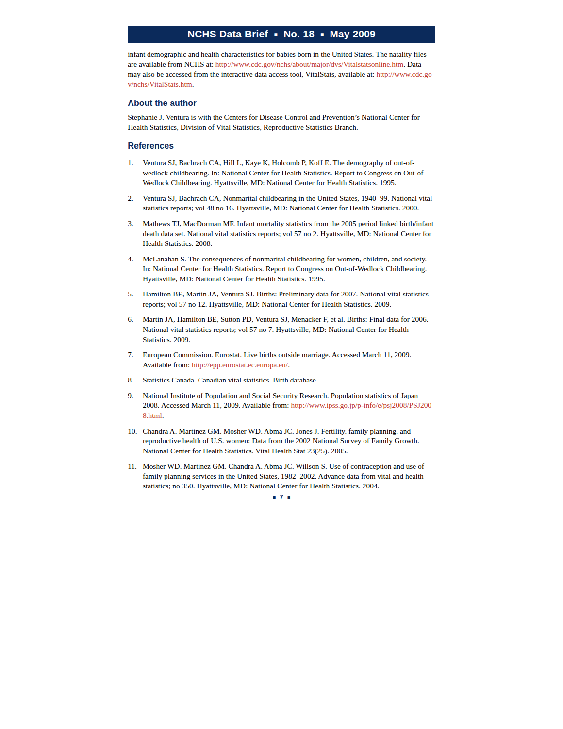NCHS Data Brief ■ No. 18 ■ May 2009
infant demographic and health characteristics for babies born in the United States. The natality files are available from NCHS at: http://www.cdc.gov/nchs/about/major/dvs/Vitalstatsonline.htm. Data may also be accessed from the interactive data access tool, VitalStats, available at: http://www.cdc.gov/nchs/VitalStats.htm.
About the author
Stephanie J. Ventura is with the Centers for Disease Control and Prevention’s National Center for Health Statistics, Division of Vital Statistics, Reproductive Statistics Branch.
References
1. Ventura SJ, Bachrach CA, Hill L, Kaye K, Holcomb P, Koff E. The demography of out-of-wedlock childbearing. In: National Center for Health Statistics. Report to Congress on Out-of-Wedlock Childbearing. Hyattsville, MD: National Center for Health Statistics. 1995.
2. Ventura SJ, Bachrach CA, Nonmarital childbearing in the United States, 1940–99. National vital statistics reports; vol 48 no 16. Hyattsville, MD: National Center for Health Statistics. 2000.
3. Mathews TJ, MacDorman MF. Infant mortality statistics from the 2005 period linked birth/infant death data set. National vital statistics reports; vol 57 no 2. Hyattsville, MD: National Center for Health Statistics. 2008.
4. McLanahan S. The consequences of nonmarital childbearing for women, children, and society. In: National Center for Health Statistics. Report to Congress on Out-of-Wedlock Childbearing. Hyattsville, MD: National Center for Health Statistics. 1995.
5. Hamilton BE, Martin JA, Ventura SJ. Births: Preliminary data for 2007. National vital statistics reports; vol 57 no 12. Hyattsville, MD: National Center for Health Statistics. 2009.
6. Martin JA, Hamilton BE, Sutton PD, Ventura SJ, Menacker F, et al. Births: Final data for 2006. National vital statistics reports; vol 57 no 7. Hyattsville, MD: National Center for Health Statistics. 2009.
7. European Commission. Eurostat. Live births outside marriage. Accessed March 11, 2009. Available from: http://epp.eurostat.ec.europa.eu/.
8. Statistics Canada. Canadian vital statistics. Birth database.
9. National Institute of Population and Social Security Research. Population statistics of Japan 2008. Accessed March 11, 2009. Available from: http://www.ipss.go.jp/p-info/e/psj2008/PSJ2008.html.
10. Chandra A, Martinez GM, Mosher WD, Abma JC, Jones J. Fertility, family planning, and reproductive health of U.S. women: Data from the 2002 National Survey of Family Growth. National Center for Health Statistics. Vital Health Stat 23(25). 2005.
11. Mosher WD, Martinez GM, Chandra A, Abma JC, Willson S. Use of contraception and use of family planning services in the United States, 1982–2002. Advance data from vital and health statistics; no 350. Hyattsville, MD: National Center for Health Statistics. 2004.
■7■